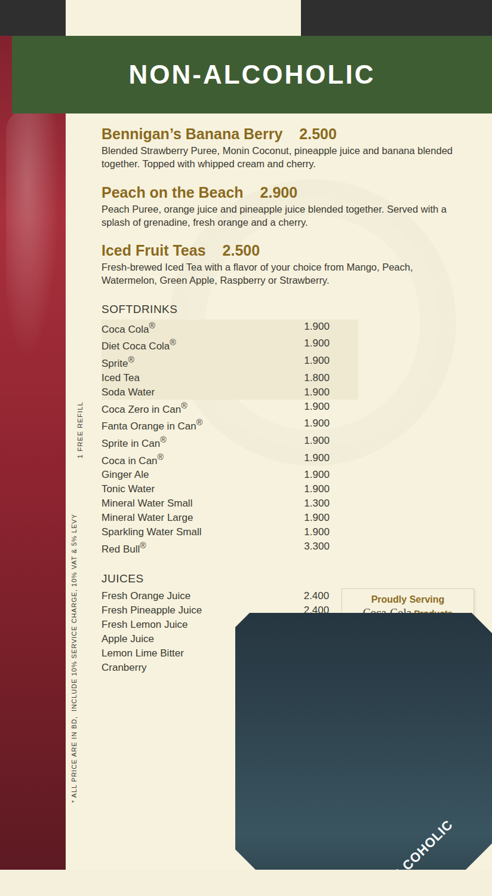NON-ALCOHOLIC
Bennigan’s Banana Berry 2.500
Blended Strawberry Puree, Monin Coconut, pineapple juice and banana blended together. Topped with whipped cream and cherry.
Peach on the Beach 2.900
Peach Puree, orange juice and pineapple juice blended together. Served with a splash of grenadine, fresh orange and a cherry.
Iced Fruit Teas 2.500
Fresh-brewed Iced Tea with a flavor of your choice from Mango, Peach, Watermelon, Green Apple, Raspberry or Strawberry.
SOFTDRINKS
| Coca Cola ® | 1.900 |
| Diet Coca Cola ® | 1.900 |
| Sprite ® | 1.900 |
| Iced Tea | 1.800 |
| Soda Water | 1.900 |
| Coca Zero in Can ® | 1.900 |
| Fanta Orange in Can ® | 1.900 |
| Sprite in Can ® | 1.900 |
| Coca in Can ® | 1.900 |
| Ginger Ale | 1.900 |
| Tonic Water | 1.900 |
| Mineral Water Small | 1.300 |
| Mineral Water Large | 1.900 |
| Sparkling Water Small | 1.900 |
| Red Bull ® | 3.300 |
JUICES
| Fresh Orange Juice | 2.400 |
| Fresh Pineapple Juice | 2.400 |
| Fresh Lemon Juice | 1.900 |
| Apple Juice | 1.500 |
| Lemon Lime Bitter | 1.900 |
| Cranberry | 1.500 |
1 FREE REFILL
* ALL PRICE ARE IN BD, INCLUDE 10% SERVICE CHARGE, 10% VAT & 5% LEVY
Proudly Serving
Coca-Cola Products
NON-ALCOHOLIC